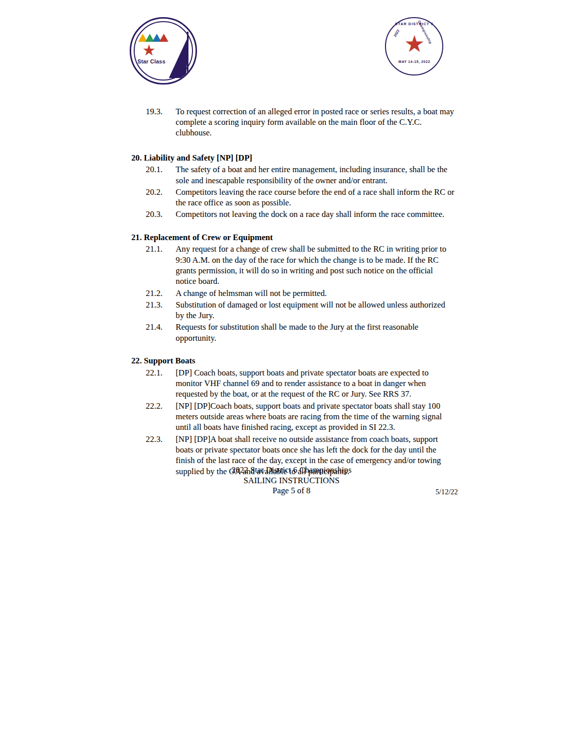★
Star Class
Star District 6
2022
Championship
★
MAY 14-15, 2022
19.3. To request correction of an alleged error in posted race or series results, a boat may complete a scoring inquiry form available on the main floor of the C.Y.C. clubhouse.
20. Liability and Safety [NP] [DP]
20.1. The safety of a boat and her entire management, including insurance, shall be the sole and inescapable responsibility of the owner and/or entrant.
20.2. Competitors leaving the race course before the end of a race shall inform the RC or the race office as soon as possible.
20.3. Competitors not leaving the dock on a race day shall inform the race committee.
21. Replacement of Crew or Equipment
21.1. Any request for a change of crew shall be submitted to the RC in writing prior to 9:30 A.M. on the day of the race for which the change is to be made. If the RC grants permission, it will do so in writing and post such notice on the official notice board.
21.2. A change of helmsman will not be permitted.
21.3. Substitution of damaged or lost equipment will not be allowed unless authorized by the Jury.
21.4. Requests for substitution shall be made to the Jury at the first reasonable opportunity.
22. Support Boats
22.1. [DP] Coach boats, support boats and private spectator boats are expected to monitor VHF channel 69 and to render assistance to a boat in danger when requested by the boat, or at the request of the RC or Jury. See RRS 37.
22.2. [NP] [DP]Coach boats, support boats and private spectator boats shall stay 100 meters outside areas where boats are racing from the time of the warning signal until all boats have finished racing, except as provided in SI 22.3.
22.3. [NP] [DP]A boat shall receive no outside assistance from coach boats, support boats or private spectator boats once she has left the dock for the day until the finish of the last race of the day, except in the case of emergency and/or towing supplied by the OA and available to all participants.
2022 Star District 6 Championships SAILING INSTRUCTIONS Page 5 of 8 5/12/22